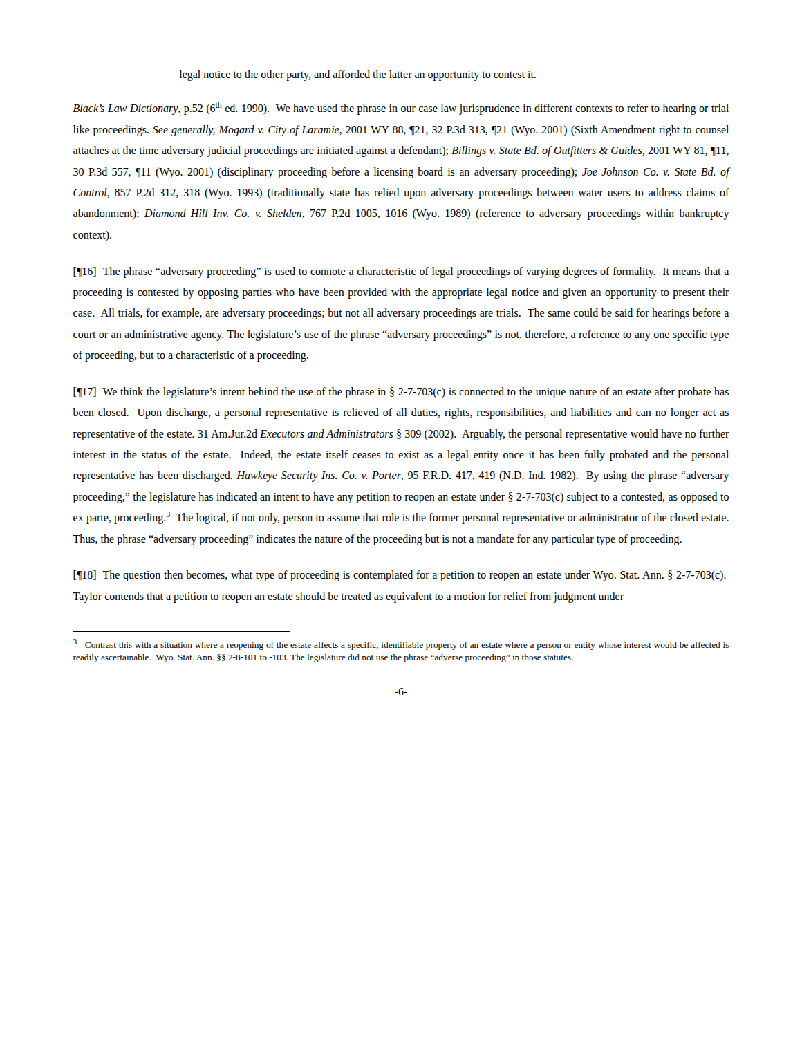legal notice to the other party, and afforded the latter an opportunity to contest it.
Black’s Law Dictionary, p.52 (6th ed. 1990). We have used the phrase in our case law jurisprudence in different contexts to refer to hearing or trial like proceedings. See generally, Mogard v. City of Laramie, 2001 WY 88, ¶21, 32 P.3d 313, ¶21 (Wyo. 2001) (Sixth Amendment right to counsel attaches at the time adversary judicial proceedings are initiated against a defendant); Billings v. State Bd. of Outfitters & Guides, 2001 WY 81, ¶11, 30 P.3d 557, ¶11 (Wyo. 2001) (disciplinary proceeding before a licensing board is an adversary proceeding); Joe Johnson Co. v. State Bd. of Control, 857 P.2d 312, 318 (Wyo. 1993) (traditionally state has relied upon adversary proceedings between water users to address claims of abandonment); Diamond Hill Inv. Co. v. Shelden, 767 P.2d 1005, 1016 (Wyo. 1989) (reference to adversary proceedings within bankruptcy context).
[¶16] The phrase “adversary proceeding” is used to connote a characteristic of legal proceedings of varying degrees of formality. It means that a proceeding is contested by opposing parties who have been provided with the appropriate legal notice and given an opportunity to present their case. All trials, for example, are adversary proceedings; but not all adversary proceedings are trials. The same could be said for hearings before a court or an administrative agency. The legislature’s use of the phrase “adversary proceedings” is not, therefore, a reference to any one specific type of proceeding, but to a characteristic of a proceeding.
[¶17] We think the legislature’s intent behind the use of the phrase in § 2-7-703(c) is connected to the unique nature of an estate after probate has been closed. Upon discharge, a personal representative is relieved of all duties, rights, responsibilities, and liabilities and can no longer act as representative of the estate. 31 Am.Jur.2d Executors and Administrators § 309 (2002). Arguably, the personal representative would have no further interest in the status of the estate. Indeed, the estate itself ceases to exist as a legal entity once it has been fully probated and the personal representative has been discharged. Hawkeye Security Ins. Co. v. Porter, 95 F.R.D. 417, 419 (N.D. Ind. 1982). By using the phrase “adversary proceeding,” the legislature has indicated an intent to have any petition to reopen an estate under § 2-7-703(c) subject to a contested, as opposed to ex parte, proceeding.3 The logical, if not only, person to assume that role is the former personal representative or administrator of the closed estate. Thus, the phrase “adversary proceeding” indicates the nature of the proceeding but is not a mandate for any particular type of proceeding.
[¶18] The question then becomes, what type of proceeding is contemplated for a petition to reopen an estate under Wyo. Stat. Ann. § 2-7-703(c). Taylor contends that a petition to reopen an estate should be treated as equivalent to a motion for relief from judgment under
3 Contrast this with a situation where a reopening of the estate affects a specific, identifiable property of an estate where a person or entity whose interest would be affected is readily ascertainable. Wyo. Stat. Ann. §§ 2-8-101 to -103. The legislature did not use the phrase “adverse proceeding” in those statutes.
-6-